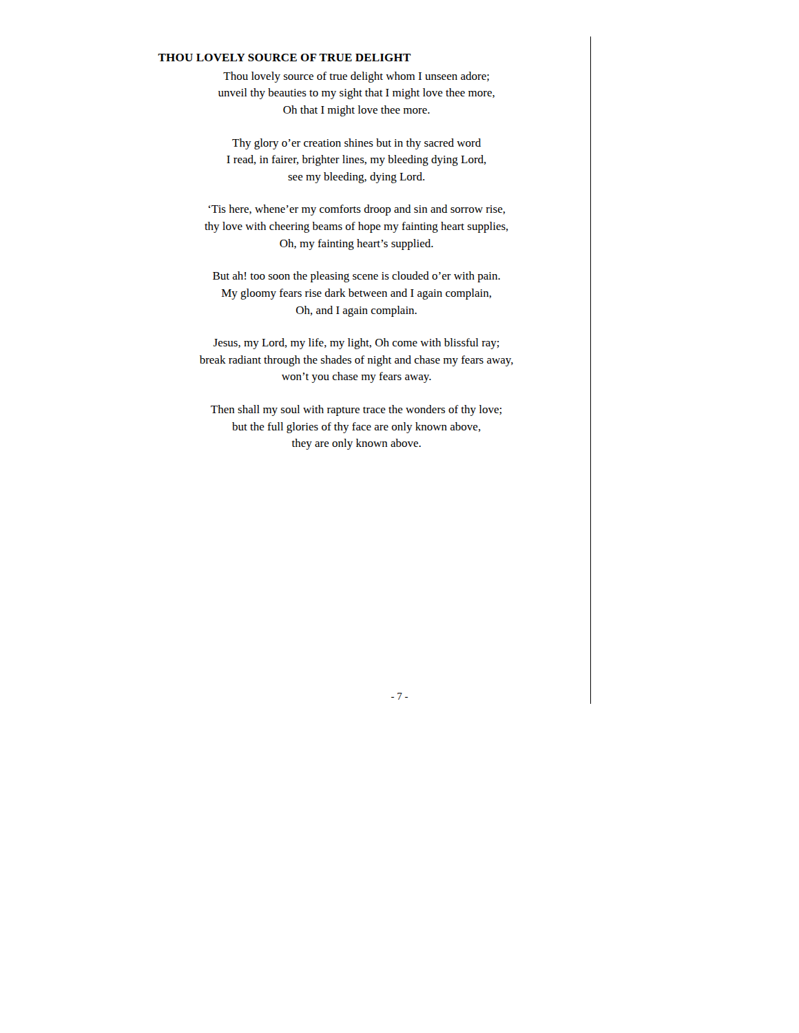THOU LOVELY SOURCE OF TRUE DELIGHT
Thou lovely source of true delight whom I unseen adore;
unveil thy beauties to my sight that I might love thee more,
Oh that I might love thee more.
Thy glory o’er creation shines but in thy sacred word
I read, in fairer, brighter lines, my bleeding dying Lord,
see my bleeding, dying Lord.
‘Tis here, whene’er my comforts droop and sin and sorrow rise,
thy love with cheering beams of hope my fainting heart supplies,
Oh, my fainting heart’s supplied.
But ah! too soon the pleasing scene is clouded o’er with pain.
My gloomy fears rise dark between and I again complain,
Oh, and I again complain.
Jesus, my Lord, my life, my light, Oh come with blissful ray;
break radiant through the shades of night and chase my fears away,
won’t you chase my fears away.
Then shall my soul with rapture trace the wonders of thy love;
but the full glories of thy face are only known above,
they are only known above.
- 7 -